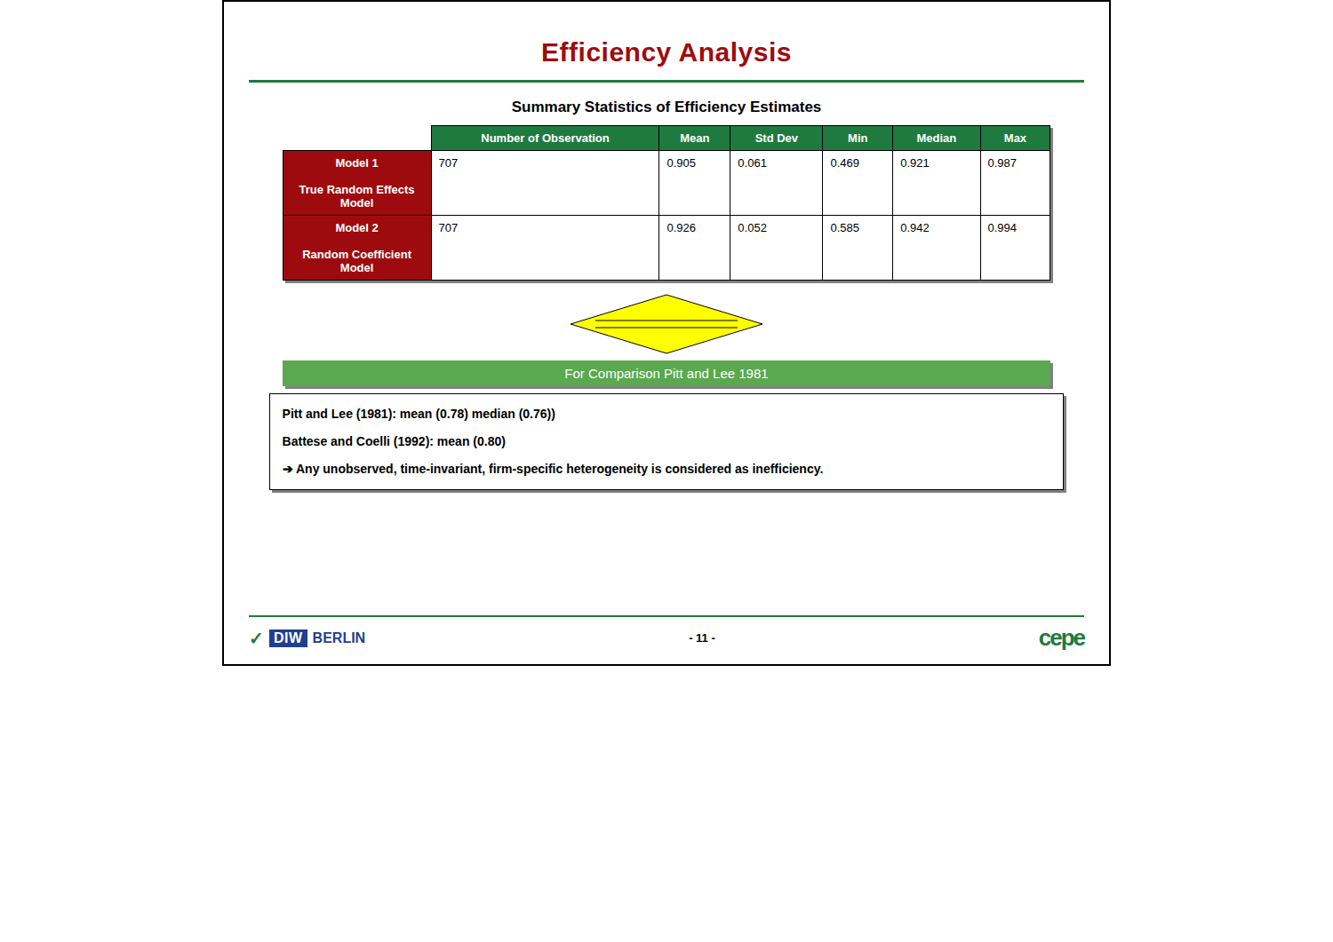Efficiency Analysis
Summary Statistics of Efficiency Estimates
| | Number of Observation | Mean | Std Dev | Min | Median | Max |
| --- | --- | --- | --- | --- | --- | --- |
| Model 1 True Random Effects Model | 707 | 0.905 | 0.061 | 0.469 | 0.921 | 0.987 |
| Model 2 Random Coefficient Model | 707 | 0.926 | 0.052 | 0.585 | 0.942 | 0.994 |
For Comparison Pitt and Lee 1981
Pitt and Lee (1981): mean (0.78) median (0.76))
Battese and Coelli (1992): mean (0.80)
➔ Any unobserved, time-invariant, firm-specific heterogeneity is considered as inefficiency.
✓ DIW BERLIN
- 11 -
cepe